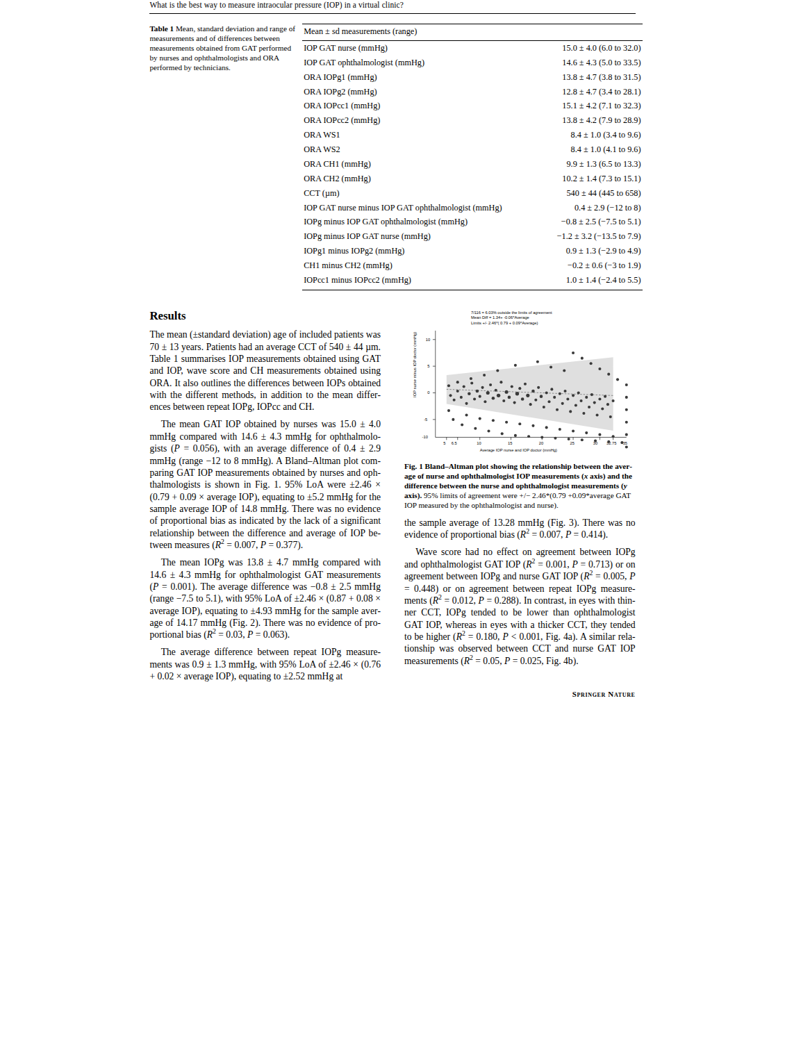What is the best way to measure intraocular pressure (IOP) in a virtual clinic?
Table 1 Mean, standard deviation and range of measurements and of differences between measurements obtained from GAT performed by nurses and ophthalmologists and ORA performed by technicians.
| Mean ± sd measurements (range) |
| --- |
| IOP GAT nurse (mmHg) | 15.0 ± 4.0 (6.0 to 32.0) |
| IOP GAT ophthalmologist (mmHg) | 14.6 ± 4.3 (5.0 to 33.5) |
| ORA IOPg1 (mmHg) | 13.8 ± 4.7 (3.8 to 31.5) |
| ORA IOPg2 (mmHg) | 12.8 ± 4.7 (3.4 to 28.1) |
| ORA IOPcc1 (mmHg) | 15.1 ± 4.2 (7.1 to 32.3) |
| ORA IOPcc2 (mmHg) | 13.8 ± 4.2 (7.9 to 28.9) |
| ORA WS1 | 8.4 ± 1.0 (3.4 to 9.6) |
| ORA WS2 | 8.4 ± 1.0 (4.1 to 9.6) |
| ORA CH1 (mmHg) | 9.9 ± 1.3 (6.5 to 13.3) |
| ORA CH2 (mmHg) | 10.2 ± 1.4 (7.3 to 15.1) |
| CCT (µm) | 540 ± 44 (445 to 658) |
| IOP GAT nurse minus IOP GAT ophthalmologist (mmHg) | 0.4 ± 2.9 (−12 to 8) |
| IOPg minus IOP GAT ophthalmologist (mmHg) | −0.8 ± 2.5 (−7.5 to 5.1) |
| IOPg minus IOP GAT nurse (mmHg) | −1.2 ± 3.2 (−13.5 to 7.9) |
| IOPg1 minus IOPg2 (mmHg) | 0.9 ± 1.3 (−2.9 to 4.9) |
| CH1 minus CH2 (mmHg) | −0.2 ± 0.6 (−3 to 1.9) |
| IOPcc1 minus IOPcc2 (mmHg) | 1.0 ± 1.4 (−2.4 to 5.5) |
Results
The mean (±standard deviation) age of included patients was 70 ± 13 years. Patients had an average CCT of 540 ± 44 µm. Table 1 summarises IOP measurements obtained using GAT and IOP, wave score and CH measurements obtained using ORA. It also outlines the differences between IOPs obtained with the different methods, in addition to the mean differences between repeat IOPg, IOPcc and CH.
The mean GAT IOP obtained by nurses was 15.0 ± 4.0 mmHg compared with 14.6 ± 4.3 mmHg for ophthalmologists (P = 0.056), with an average difference of 0.4 ± 2.9 mmHg (range −12 to 8 mmHg). A Bland–Altman plot comparing GAT IOP measurements obtained by nurses and ophthalmologists is shown in Fig. 1. 95% LoA were ±2.46 × (0.79 + 0.09 × average IOP), equating to ±5.2 mmHg for the sample average IOP of 14.8 mmHg. There was no evidence of proportional bias as indicated by the lack of a significant relationship between the difference and average of IOP between measures (R2 = 0.007, P = 0.377).
The mean IOPg was 13.8 ± 4.7 mmHg compared with 14.6 ± 4.3 mmHg for ophthalmologist GAT measurements (P = 0.001). The average difference was −0.8 ± 2.5 mmHg (range −7.5 to 5.1), with 95% LoA of ±2.46 × (0.87 + 0.08 × average IOP), equating to ±4.93 mmHg for the sample average of 14.17 mmHg (Fig. 2). There was no evidence of proportional bias (R2 = 0.03, P = 0.063).
The average difference between repeat IOPg measurements was 0.9 ± 1.3 mmHg, with 95% LoA of ±2.46 × (0.76 + 0.02 × average IOP), equating to ±2.52 mmHg at
7/116 = 6.03% outside the limits of agreement Mean Diff = 1.34+ -0.06*Average Limits +/- 2.46*( 0.79 + 0.09*Average) 10 5 0 -5 -10 IOP nurse minus IOP doctor (mmHg) 5 6.5 10 15 20 25 30 32.75 35 Average IOP nurse and IOP doctor (mmHg)
Fig. 1 Bland–Altman plot showing the relationship between the average of nurse and ophthalmologist IOP measurements (x axis) and the difference between the nurse and ophthalmologist measurements (y axis). 95% limits of agreement were +/− 2.46*(0.79 +0.09*average GAT IOP measured by the ophthalmologist and nurse).
the sample average of 13.28 mmHg (Fig. 3). There was no evidence of proportional bias (R2 = 0.007, P = 0.414).
Wave score had no effect on agreement between IOPg and ophthalmologist GAT IOP (R2 = 0.001, P = 0.713) or on agreement between IOPg and nurse GAT IOP (R2 = 0.005, P = 0.448) or on agreement between repeat IOPg measurements (R2 = 0.012, P = 0.288). In contrast, in eyes with thinner CCT, IOPg tended to be lower than ophthalmologist GAT IOP, whereas in eyes with a thicker CCT, they tended to be higher (R2 = 0.180, P < 0.001, Fig. 4a). A similar relationship was observed between CCT and nurse GAT IOP measurements (R2 = 0.05, P = 0.025, Fig. 4b).
Springer Nature